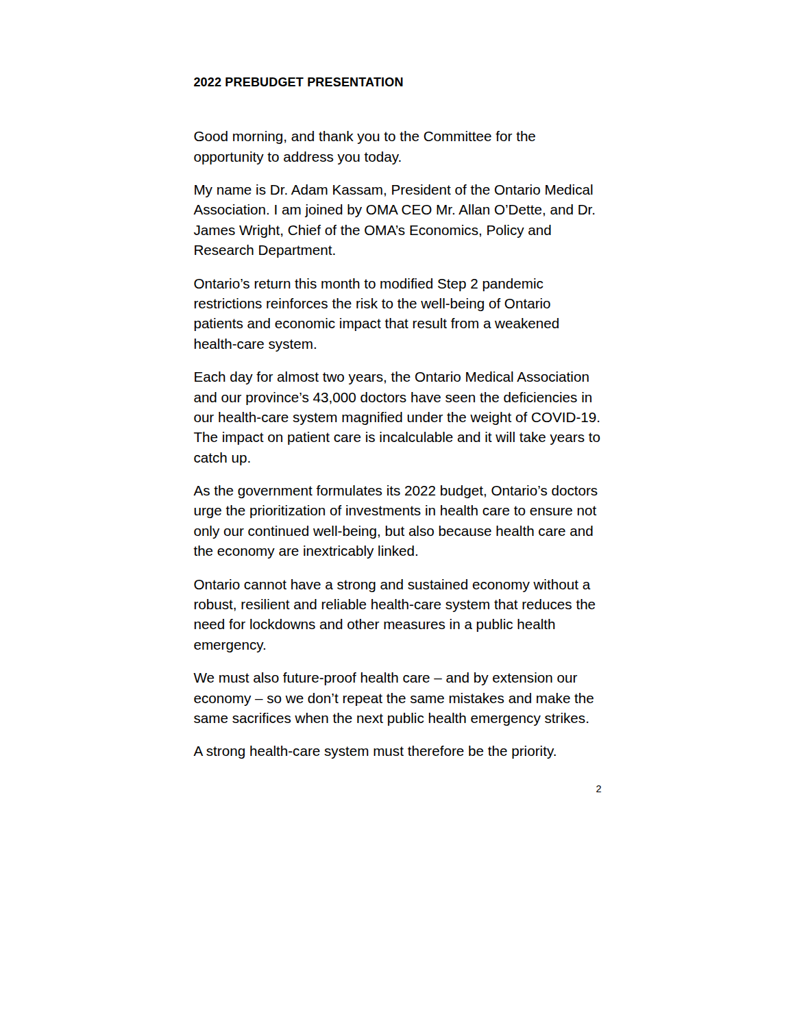2022 PREBUDGET PRESENTATION
Good morning, and thank you to the Committee for the opportunity to address you today.
My name is Dr. Adam Kassam, President of the Ontario Medical Association. I am joined by OMA CEO Mr. Allan O’Dette, and Dr. James Wright, Chief of the OMA’s Economics, Policy and Research Department.
Ontario’s return this month to modified Step 2 pandemic restrictions reinforces the risk to the well-being of Ontario patients and economic impact that result from a weakened health-care system.
Each day for almost two years, the Ontario Medical Association and our province’s 43,000 doctors have seen the deficiencies in our health-care system magnified under the weight of COVID-19. The impact on patient care is incalculable and it will take years to catch up.
As the government formulates its 2022 budget, Ontario’s doctors urge the prioritization of investments in health care to ensure not only our continued well-being, but also because health care and the economy are inextricably linked.
Ontario cannot have a strong and sustained economy without a robust, resilient and reliable health-care system that reduces the need for lockdowns and other measures in a public health emergency.
We must also future-proof health care – and by extension our economy – so we don’t repeat the same mistakes and make the same sacrifices when the next public health emergency strikes.
A strong health-care system must therefore be the priority.
2